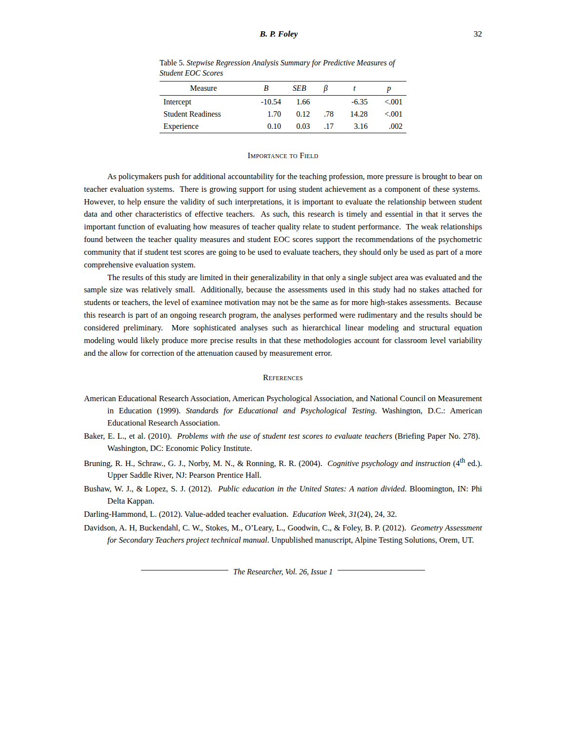B. P. Foley 32
Table 5. Stepwise Regression Analysis Summary for Predictive Measures of Student EOC Scores
| Measure | B | SEB | β | t | p |
| --- | --- | --- | --- | --- | --- |
| Intercept | -10.54 | 1.66 | | -6.35 | <.001 |
| Student Readiness | 1.70 | 0.12 | .78 | 14.28 | <.001 |
| Experience | 0.10 | 0.03 | .17 | 3.16 | .002 |
Importance to Field
As policymakers push for additional accountability for the teaching profession, more pressure is brought to bear on teacher evaluation systems. There is growing support for using student achievement as a component of these systems. However, to help ensure the validity of such interpretations, it is important to evaluate the relationship between student data and other characteristics of effective teachers. As such, this research is timely and essential in that it serves the important function of evaluating how measures of teacher quality relate to student performance. The weak relationships found between the teacher quality measures and student EOC scores support the recommendations of the psychometric community that if student test scores are going to be used to evaluate teachers, they should only be used as part of a more comprehensive evaluation system.
The results of this study are limited in their generalizability in that only a single subject area was evaluated and the sample size was relatively small. Additionally, because the assessments used in this study had no stakes attached for students or teachers, the level of examinee motivation may not be the same as for more high-stakes assessments. Because this research is part of an ongoing research program, the analyses performed were rudimentary and the results should be considered preliminary. More sophisticated analyses such as hierarchical linear modeling and structural equation modeling would likely produce more precise results in that these methodologies account for classroom level variability and the allow for correction of the attenuation caused by measurement error.
References
American Educational Research Association, American Psychological Association, and National Council on Measurement in Education (1999). Standards for Educational and Psychological Testing. Washington, D.C.: American Educational Research Association.
Baker, E. L., et al. (2010). Problems with the use of student test scores to evaluate teachers (Briefing Paper No. 278). Washington, DC: Economic Policy Institute.
Bruning, R. H., Schraw., G. J., Norby, M. N., & Ronning, R. R. (2004). Cognitive psychology and instruction (4th ed.). Upper Saddle River, NJ: Pearson Prentice Hall.
Bushaw, W. J., & Lopez, S. J. (2012). Public education in the United States: A nation divided. Bloomington, IN: Phi Delta Kappan.
Darling-Hammond, L. (2012). Value-added teacher evaluation. Education Week, 31(24), 24, 32.
Davidson, A. H, Buckendahl, C. W., Stokes, M., O’Leary, L., Goodwin, C., & Foley, B. P. (2012). Geometry Assessment for Secondary Teachers project technical manual. Unpublished manuscript, Alpine Testing Solutions, Orem, UT.
The Researcher, Vol. 26, Issue 1